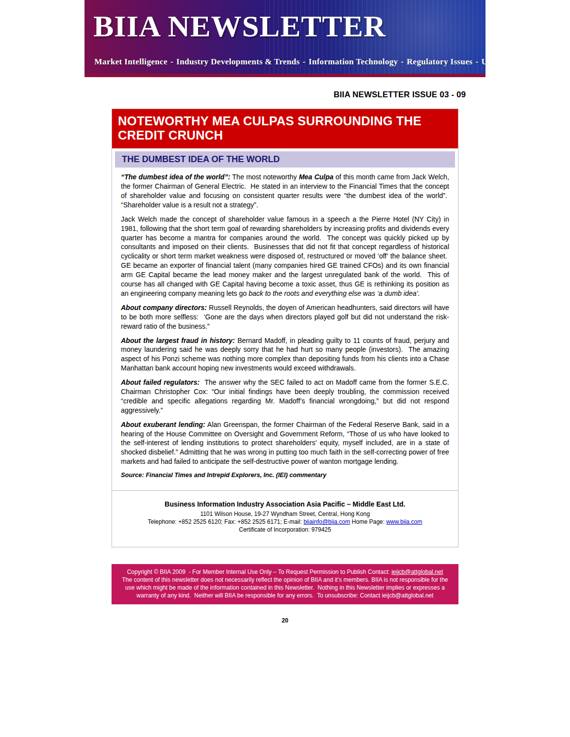BIIA NEWSLETTER
Market Intelligence-Industry Developments & Trends-Information Technology-Regulatory Issues-User Community
BIIA NEWSLETTER ISSUE 03 - 09
NOTEWORTHY MEA CULPAS SURROUNDING THE
CREDIT CRUNCH
THE DUMBEST IDEA OF THE WORLD
“The dumbest idea of the world”: The most noteworthy Mea Culpa of this month came from Jack Welch, the former Chairman of General Electric. He stated in an interview to the Financial Times that the concept of shareholder value and focusing on consistent quarter results were “the dumbest idea of the world”. “Shareholder value is a result not a strategy”.
Jack Welch made the concept of shareholder value famous in a speech a the Pierre Hotel (NY City) in 1981, following that the short term goal of rewarding shareholders by increasing profits and dividends every quarter has become a mantra for companies around the world. The concept was quickly picked up by consultants and imposed on their clients. Businesses that did not fit that concept regardless of historical cyclicality or short term market weakness were disposed of, restructured or moved ‘off’ the balance sheet. GE became an exporter of financial talent (many companies hired GE trained CFOs) and its own financial arm GE Capital became the lead money maker and the largest unregulated bank of the world. This of course has all changed with GE Capital having become a toxic asset, thus GE is rethinking its position as an engineering company meaning lets go back to the roots and everything else was ‘a dumb idea’.
About company directors: Russell Reynolds, the doyen of American headhunters, said directors will have to be both more selfless: ‘Gone are the days when directors played golf but did not understand the risk-reward ratio of the business.”
About the largest fraud in history: Bernard Madoff, in pleading guilty to 11 counts of fraud, perjury and money laundering said he was deeply sorry that he had hurt so many people (investors). The amazing aspect of his Ponzi scheme was nothing more complex than depositing funds from his clients into a Chase Manhattan bank account hoping new investments would exceed withdrawals.
About failed regulators: The answer why the SEC failed to act on Madoff came from the former S.E.C. Chairman Christopher Cox: “Our initial findings have been deeply troubling, the commission received “credible and specific allegations regarding Mr. Madoff’s financial wrongdoing,” but did not respond aggressively.”
About exuberant lending: Alan Greenspan, the former Chairman of the Federal Reserve Bank, said in a hearing of the House Committee on Oversight and Government Reform, “Those of us who have looked to the self-interest of lending institutions to protect shareholders’ equity, myself included, are in a state of shocked disbelief.” Admitting that he was wrong in putting too much faith in the self-correcting power of free markets and had failed to anticipate the self-destructive power of wanton mortgage lending.
Source: Financial Times and Intrepid Explorers, Inc. (IEI) commentary
Business Information Industry Association Asia Pacific – Middle East Ltd.
1101 Wilson House, 19-27 Wyndham Street, Central, Hong Kong
Telephone: +852 2525 6120; Fax: +852 2525 6171; E-mail: biiainfo@biia.com Home Page: www.biia.com
Certificate of Incorporation: 979425
Copyright © BIIA 2009 - For Member Internal Use Only – To Request Permission to Publish Contact: ieijcb@attglobal.net
The content of this newsletter does not necessarily reflect the opinion of BIIA and it’s members. BIIA is not responsible for the use which might be made of the information contained in this Newsletter. Nothing in this Newsletter implies or expresses a warranty of any kind. Neither will BIIA be responsible for any errors. To unsubscribe: Contact ieijcb@attglobal.net
20